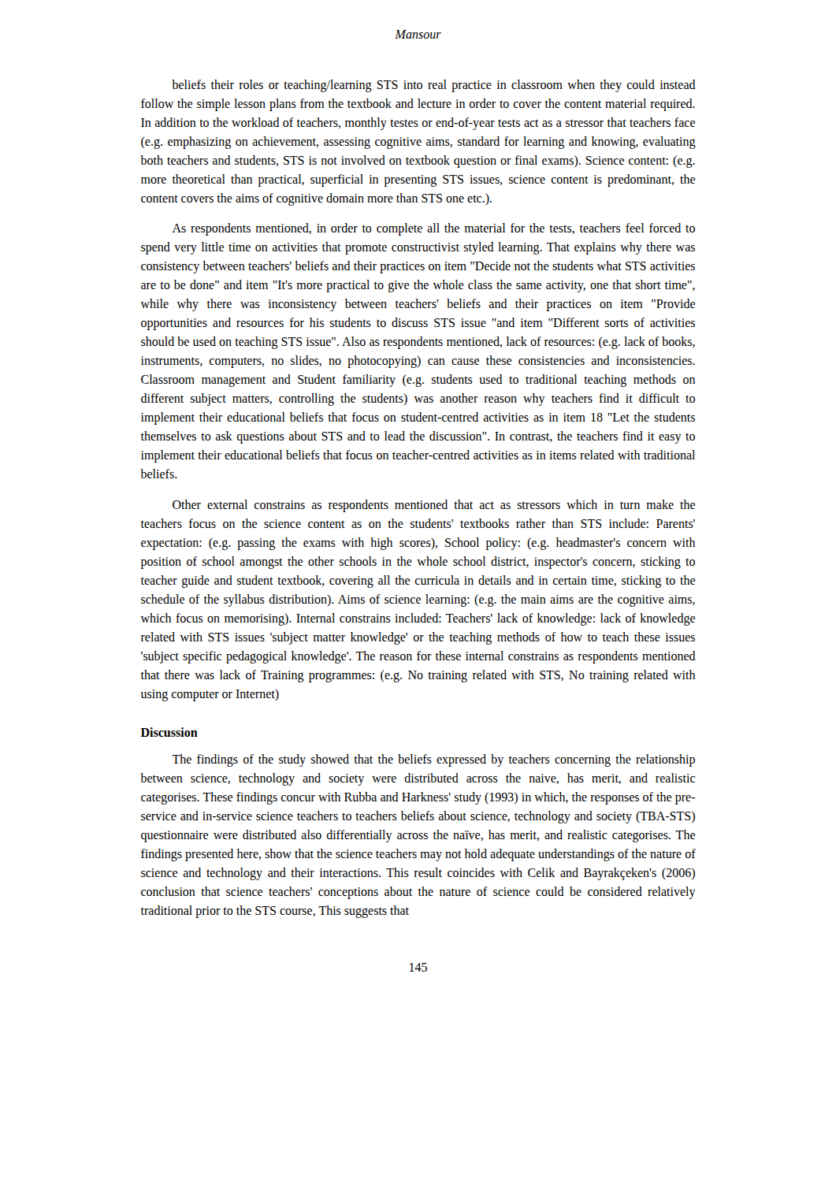Mansour
beliefs their roles or teaching/learning STS into real practice in classroom when they could instead follow the simple lesson plans from the textbook and lecture in order to cover the content material required. In addition to the workload of teachers, monthly testes or end-of-year tests act as a stressor that teachers face (e.g. emphasizing on achievement, assessing cognitive aims, standard for learning and knowing, evaluating both teachers and students, STS is not involved on textbook question or final exams). Science content: (e.g. more theoretical than practical, superficial in presenting STS issues, science content is predominant, the content covers the aims of cognitive domain more than STS one etc.).
As respondents mentioned, in order to complete all the material for the tests, teachers feel forced to spend very little time on activities that promote constructivist styled learning. That explains why there was consistency between teachers' beliefs and their practices on item "Decide not the students what STS activities are to be done" and item "It's more practical to give the whole class the same activity, one that short time", while why there was inconsistency between teachers' beliefs and their practices on item "Provide opportunities and resources for his students to discuss STS issue "and item "Different sorts of activities should be used on teaching STS issue". Also as respondents mentioned, lack of resources: (e.g. lack of books, instruments, computers, no slides, no photocopying) can cause these consistencies and inconsistencies. Classroom management and Student familiarity (e.g. students used to traditional teaching methods on different subject matters, controlling the students) was another reason why teachers find it difficult to implement their educational beliefs that focus on student-centred activities as in item 18 "Let the students themselves to ask questions about STS and to lead the discussion". In contrast, the teachers find it easy to implement their educational beliefs that focus on teacher-centred activities as in items related with traditional beliefs.
Other external constrains as respondents mentioned that act as stressors which in turn make the teachers focus on the science content as on the students' textbooks rather than STS include: Parents' expectation: (e.g. passing the exams with high scores), School policy: (e.g. headmaster's concern with position of school amongst the other schools in the whole school district, inspector's concern, sticking to teacher guide and student textbook, covering all the curricula in details and in certain time, sticking to the schedule of the syllabus distribution). Aims of science learning: (e.g. the main aims are the cognitive aims, which focus on memorising). Internal constrains included: Teachers' lack of knowledge: lack of knowledge related with STS issues 'subject matter knowledge' or the teaching methods of how to teach these issues 'subject specific pedagogical knowledge'. The reason for these internal constrains as respondents mentioned that there was lack of Training programmes: (e.g. No training related with STS, No training related with using computer or Internet)
Discussion
The findings of the study showed that the beliefs expressed by teachers concerning the relationship between science, technology and society were distributed across the naive, has merit, and realistic categorises. These findings concur with Rubba and Harkness' study (1993) in which, the responses of the pre-service and in-service science teachers to teachers beliefs about science, technology and society (TBA-STS) questionnaire were distributed also differentially across the naïve, has merit, and realistic categorises. The findings presented here, show that the science teachers may not hold adequate understandings of the nature of science and technology and their interactions. This result coincides with Celik and Bayrakçeken's (2006) conclusion that science teachers' conceptions about the nature of science could be considered relatively traditional prior to the STS course, This suggests that
145